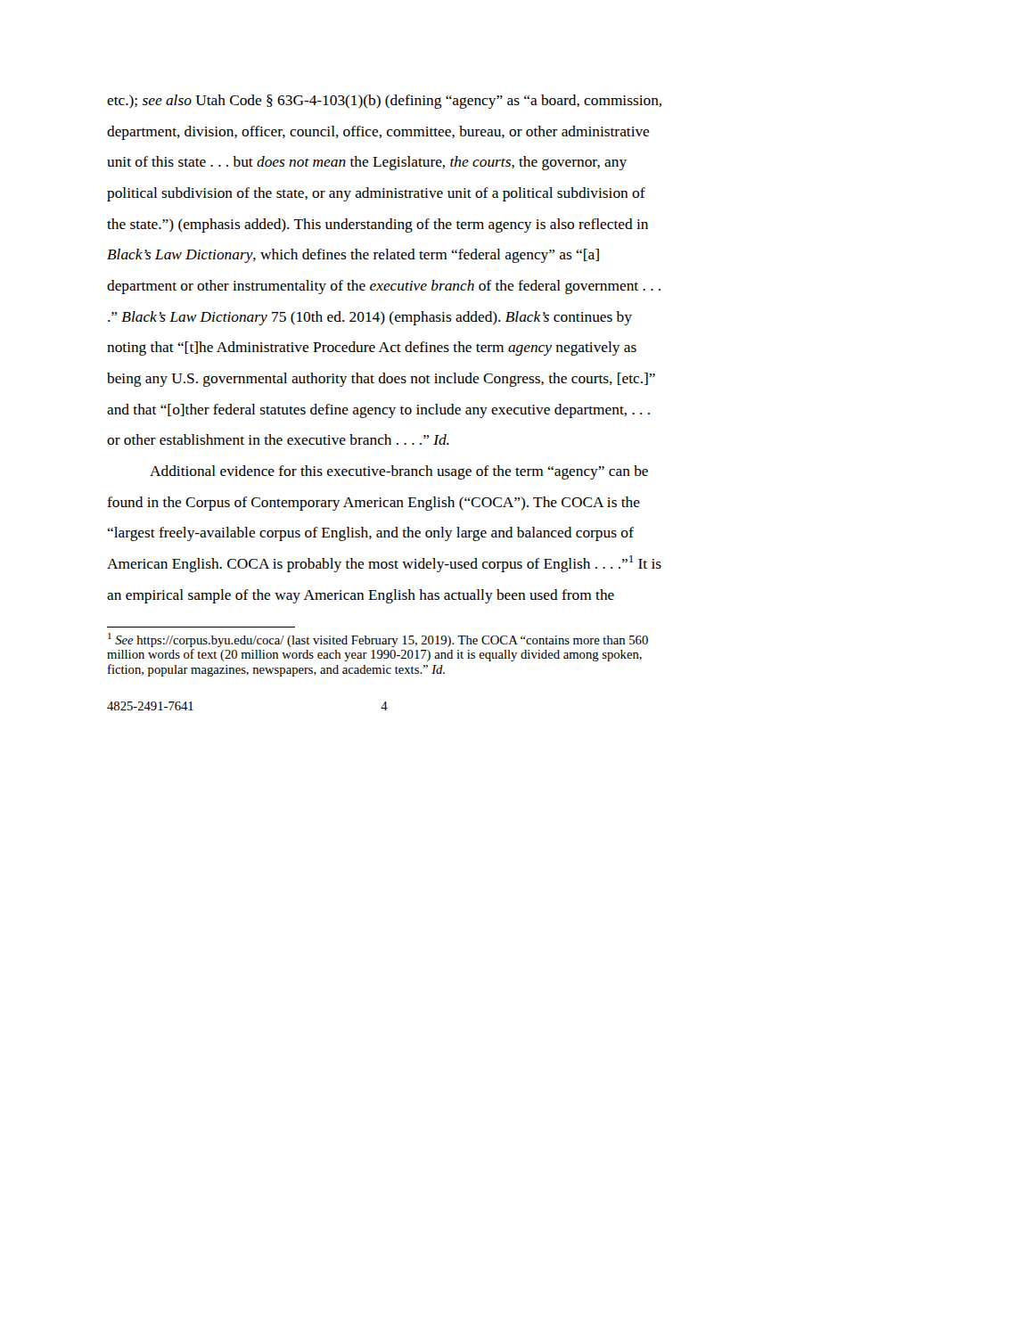etc.); see also Utah Code § 63G-4-103(1)(b) (defining “agency” as “a board, commission, department, division, officer, council, office, committee, bureau, or other administrative unit of this state . . . but does not mean the Legislature, the courts, the governor, any political subdivision of the state, or any administrative unit of a political subdivision of the state.”) (emphasis added). This understanding of the term agency is also reflected in Black’s Law Dictionary, which defines the related term “federal agency” as “[a] department or other instrumentality of the executive branch of the federal government . . . .” Black’s Law Dictionary 75 (10th ed. 2014) (emphasis added). Black’s continues by noting that “[t]he Administrative Procedure Act defines the term agency negatively as being any U.S. governmental authority that does not include Congress, the courts, [etc.]” and that “[o]ther federal statutes define agency to include any executive department, . . . or other establishment in the executive branch . . . .” Id.
Additional evidence for this executive-branch usage of the term “agency” can be found in the Corpus of Contemporary American English (“COCA”). The COCA is the “largest freely-available corpus of English, and the only large and balanced corpus of American English. COCA is probably the most widely-used corpus of English . . . .”1 It is an empirical sample of the way American English has actually been used from the
1 See https://corpus.byu.edu/coca/ (last visited February 15, 2019). The COCA “contains more than 560 million words of text (20 million words each year 1990-2017) and it is equally divided among spoken, fiction, popular magazines, newspapers, and academic texts.” Id.
4825-2491-7641 4